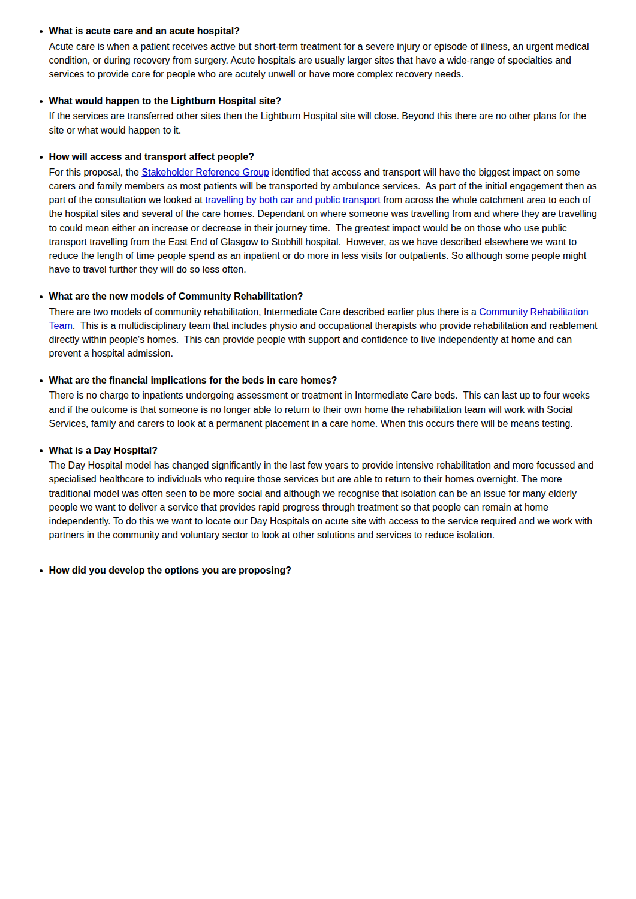What is acute care and an acute hospital?
Acute care is when a patient receives active but short-term treatment for a severe injury or episode of illness, an urgent medical condition, or during recovery from surgery. Acute hospitals are usually larger sites that have a wide-range of specialties and services to provide care for people who are acutely unwell or have more complex recovery needs.
What would happen to the Lightburn Hospital site?
If the services are transferred other sites then the Lightburn Hospital site will close. Beyond this there are no other plans for the site or what would happen to it.
How will access and transport affect people?
For this proposal, the Stakeholder Reference Group identified that access and transport will have the biggest impact on some carers and family members as most patients will be transported by ambulance services. As part of the initial engagement then as part of the consultation we looked at travelling by both car and public transport from across the whole catchment area to each of the hospital sites and several of the care homes. Dependant on where someone was travelling from and where they are travelling to could mean either an increase or decrease in their journey time. The greatest impact would be on those who use public transport travelling from the East End of Glasgow to Stobhill hospital. However, as we have described elsewhere we want to reduce the length of time people spend as an inpatient or do more in less visits for outpatients. So although some people might have to travel further they will do so less often.
What are the new models of Community Rehabilitation?
There are two models of community rehabilitation, Intermediate Care described earlier plus there is a Community Rehabilitation Team. This is a multidisciplinary team that includes physio and occupational therapists who provide rehabilitation and reablement directly within people's homes. This can provide people with support and confidence to live independently at home and can prevent a hospital admission.
What are the financial implications for the beds in care homes?
There is no charge to inpatients undergoing assessment or treatment in Intermediate Care beds. This can last up to four weeks and if the outcome is that someone is no longer able to return to their own home the rehabilitation team will work with Social Services, family and carers to look at a permanent placement in a care home. When this occurs there will be means testing.
What is a Day Hospital?
The Day Hospital model has changed significantly in the last few years to provide intensive rehabilitation and more focussed and specialised healthcare to individuals who require those services but are able to return to their homes overnight. The more traditional model was often seen to be more social and although we recognise that isolation can be an issue for many elderly people we want to deliver a service that provides rapid progress through treatment so that people can remain at home independently. To do this we want to locate our Day Hospitals on acute site with access to the service required and we work with partners in the community and voluntary sector to look at other solutions and services to reduce isolation.
How did you develop the options you are proposing?